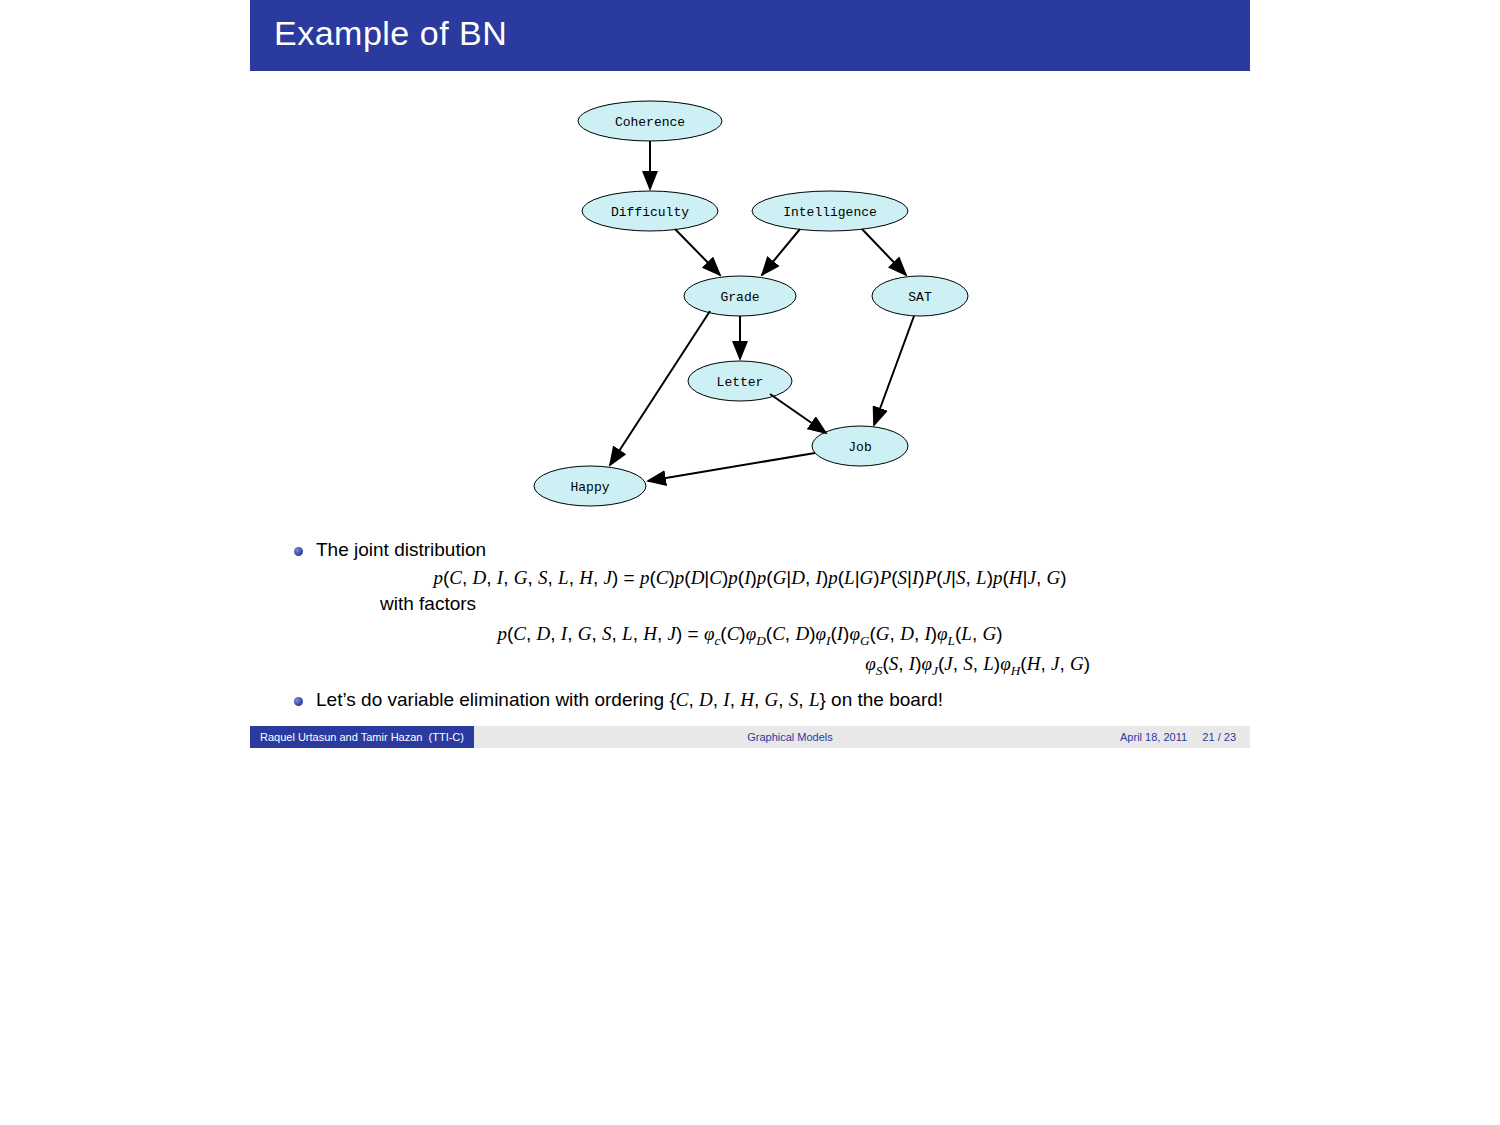Example of BN
Coherence Difficulty Intelligence Grade SAT Letter Job Happy
The joint distribution
p(C, D, I, G, S, L, H, J) = p(C)p(D|C)p(I)p(G|D, I)p(L|G)P(S|I)P(J|S, L)p(H|J, G)
with factors
p(C, D, I, G, S, L, H, J) = φc(C)φD(C, D)φI(I)φG(G, D, I)φL(L, G)
φS(S, I)φJ(J, S, L)φH(H, J, G)
Let’s do variable elimination with ordering {C, D, I, H, G, S, L} on the board!
Raquel Urtasun and Tamir Hazan (TTI-C)
Graphical Models
April 18, 2011 21 / 23